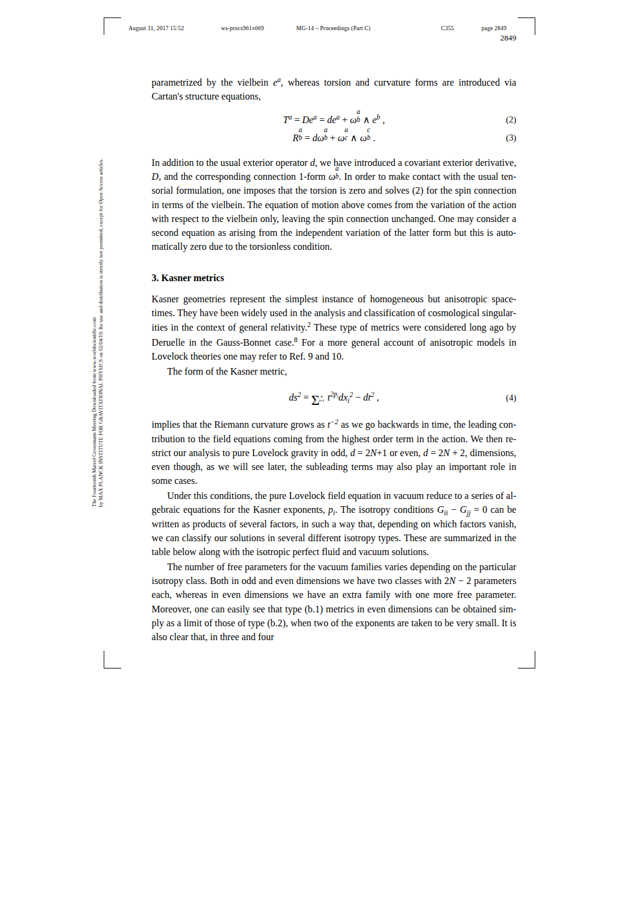August 31, 2017 15:52 ws-procs961x669 MG-14 – Proceedings (Part C) C355 page 2849
The Fourteenth Marcel Grossmann Meeting Downloaded from www.worldscientific.com by MAX PLANCK INSTITUTE FOR GRAVITATIONAL PHYSICS on 02/04/19. Re-use and distribution is strictly not permitted, except for Open Access articles.
2849
parametrized by the vielbein ea, whereas torsion and curvature forms are intro­duced via Cartan's structure equations,
Ta = Dea = dea + ωab ∧ eb ,
(2)
Rab = dω ab + ωac ∧ ωcb .
(3)
In addition to the usual exterior operator d, we have introduced a covariant exterior derivative, D, and the corresponding connection 1-form ωab. In order to make contact with the usual tensorial formulation, one imposes that the torsion is zero and solves (2) for the spin connection in terms of the vielbein. The equation of motion above comes from the variation of the action with respect to the vielbein only, leaving the spin connection unchanged. One may consider a second equation as arising from the independent variation of the latter form but this is automatically zero due to the torsionless condition.
3. Kasner metrics
Kasner geometries represent the simplest instance of homogeneous but anisotropic spacetimes. They have been widely used in the analysis and classification of cos­mological singularities in the context of general relativity.2 These type of metrics were considered long ago by Deruelle in the Gauss-Bonnet case.8 For a more general account of anisotropic models in Lovelock theories one may refer to Ref. 9 and 10.
The form of the Kasner metric,
ds2 = Σni=1 t2pidxi2 − dt2 , (4)
implies that the Riemann curvature grows as t−2 as we go backwards in time, the leading contribution to the field equations coming from the highest order term in the action. We then restrict our analysis to pure Lovelock gravity in odd, d = 2N+1 or even, d = 2N + 2, dimensions, even though, as we will see later, the subleading terms may also play an important role in some cases.
Under this conditions, the pure Lovelock field equation in vacuum reduce to a series of algebraic equations for the Kasner exponents, pi. The isotropy conditions Gii − Gjj = 0 can be written as products of several factors, in such a way that, depending on which factors vanish, we can classify our solutions in several different isotropy types. These are summarized in the table below along with the isotropic perfect fluid and vacuum solutions.
The number of free parameters for the vacuum families varies depending on the particular isotropy class. Both in odd and even dimensions we have two classes with 2N − 2 parameters each, whereas in even dimensions we have an extra family with one more free parameter. Moreover, one can easily see that type (b.1) metrics in even dimensions can be obtained simply as a limit of those of type (b.2), when two of the exponents are taken to be very small. It is also clear that, in three and four